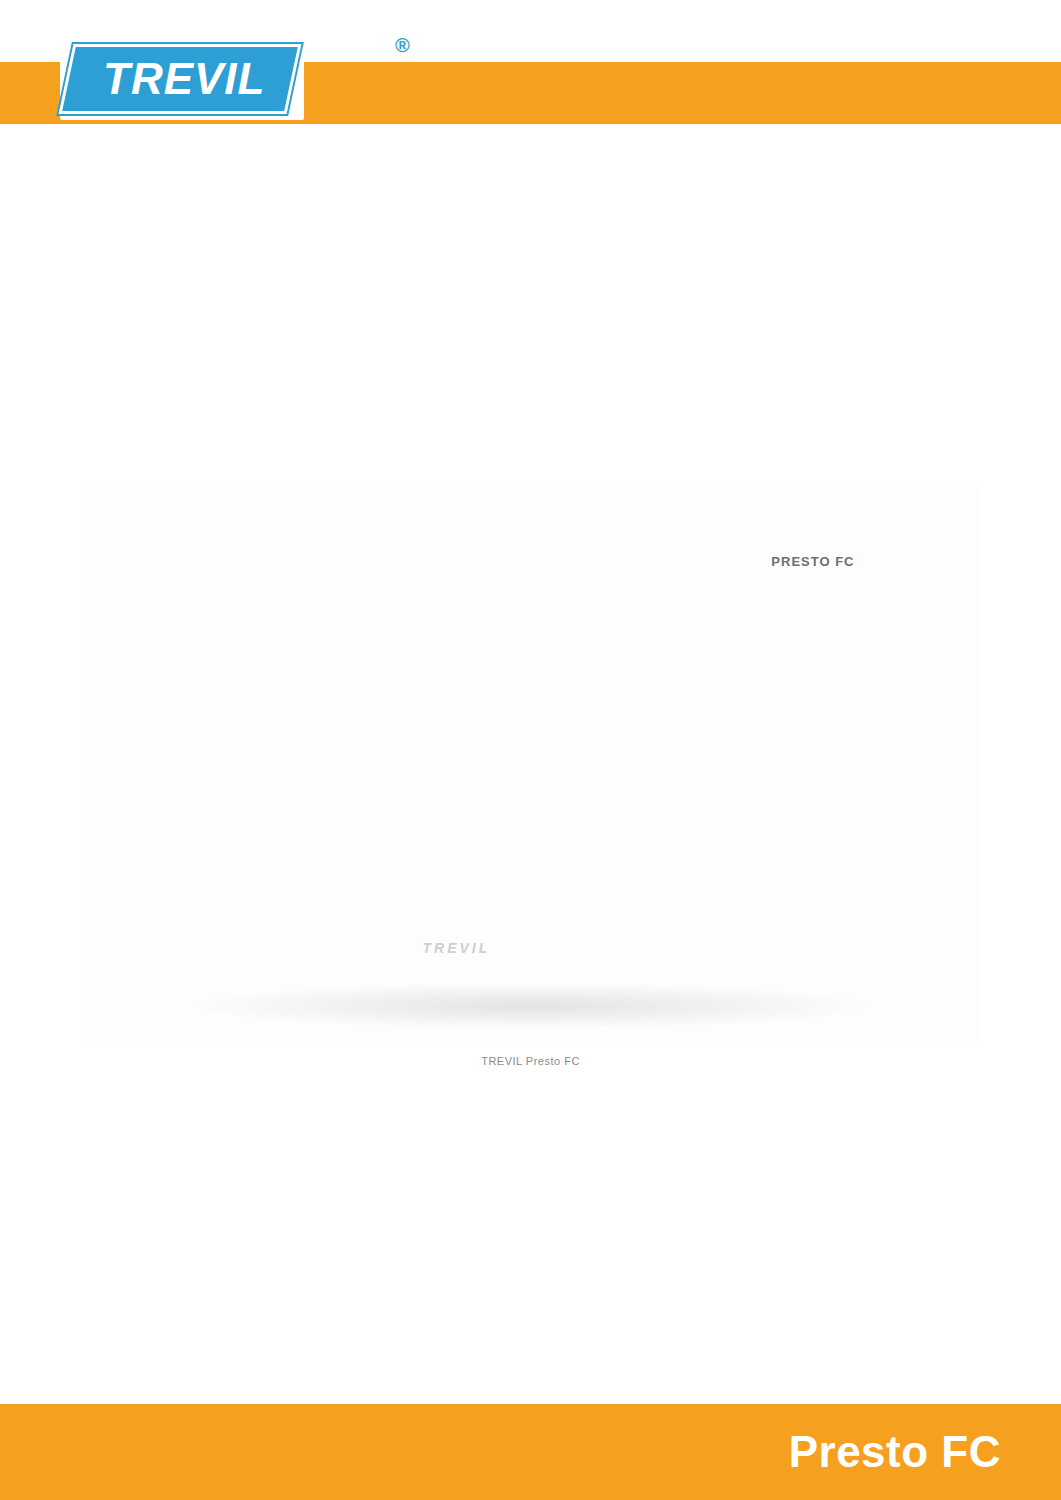TREVIL
®
PRESTO FC TREVIL
TREVIL Presto FC
Presto FC